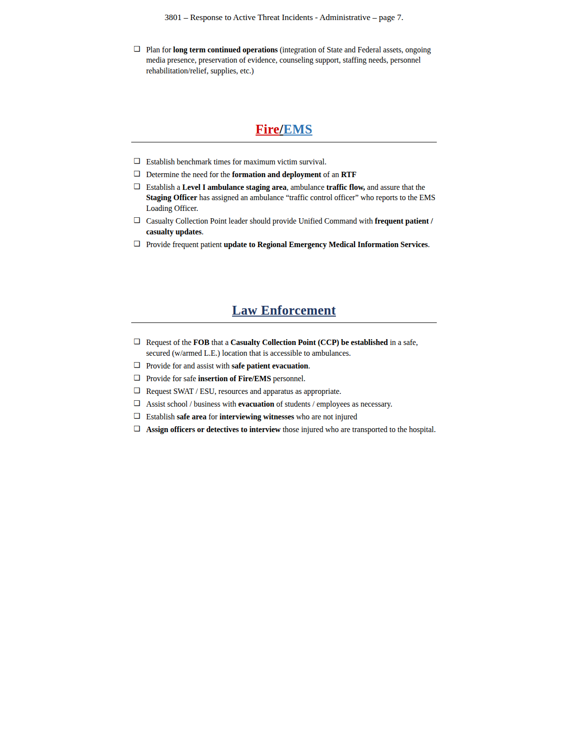3801 – Response to Active Threat Incidents - Administrative – page 7.
Plan for long term continued operations (integration of State and Federal assets, ongoing media presence, preservation of evidence, counseling support, staffing needs, personnel rehabilitation/relief, supplies, etc.)
Fire/EMS
Establish benchmark times for maximum victim survival.
Determine the need for the formation and deployment of an RTF
Establish a Level I ambulance staging area, ambulance traffic flow, and assure that the Staging Officer has assigned an ambulance “traffic control officer” who reports to the EMS Loading Officer.
Casualty Collection Point leader should provide Unified Command with frequent patient / casualty updates.
Provide frequent patient update to Regional Emergency Medical Information Services.
Law Enforcement
Request of the FOB that a Casualty Collection Point (CCP) be established in a safe, secured (w/armed L.E.) location that is accessible to ambulances.
Provide for and assist with safe patient evacuation.
Provide for safe insertion of Fire/EMS personnel.
Request SWAT / ESU, resources and apparatus as appropriate.
Assist school / business with evacuation of students / employees as necessary.
Establish safe area for interviewing witnesses who are not injured
Assign officers or detectives to interview those injured who are transported to the hospital.